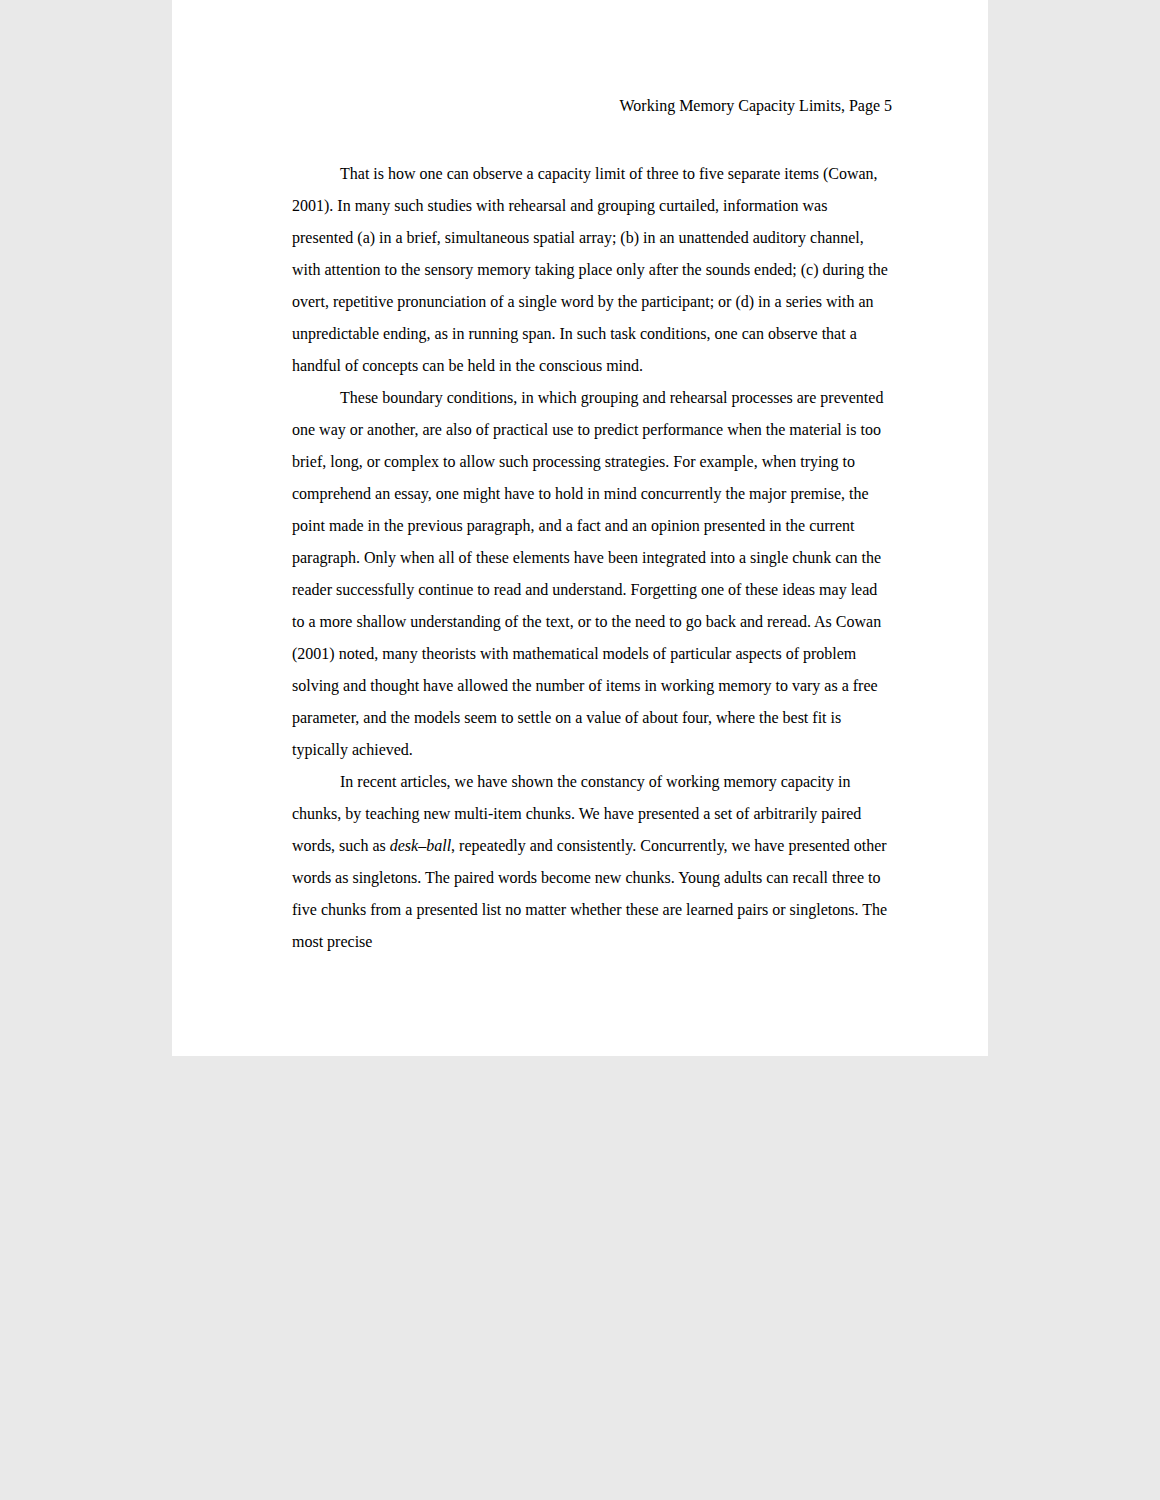Working Memory Capacity Limits, Page 5
That is how one can observe a capacity limit of three to five separate items (Cowan, 2001). In many such studies with rehearsal and grouping curtailed, information was presented (a) in a brief, simultaneous spatial array; (b) in an unattended auditory channel, with attention to the sensory memory taking place only after the sounds ended; (c) during the overt, repetitive pronunciation of a single word by the participant; or (d) in a series with an unpredictable ending, as in running span. In such task conditions, one can observe that a handful of concepts can be held in the conscious mind.
These boundary conditions, in which grouping and rehearsal processes are prevented one way or another, are also of practical use to predict performance when the material is too brief, long, or complex to allow such processing strategies. For example, when trying to comprehend an essay, one might have to hold in mind concurrently the major premise, the point made in the previous paragraph, and a fact and an opinion presented in the current paragraph. Only when all of these elements have been integrated into a single chunk can the reader successfully continue to read and understand. Forgetting one of these ideas may lead to a more shallow understanding of the text, or to the need to go back and reread. As Cowan (2001) noted, many theorists with mathematical models of particular aspects of problem solving and thought have allowed the number of items in working memory to vary as a free parameter, and the models seem to settle on a value of about four, where the best fit is typically achieved.
In recent articles, we have shown the constancy of working memory capacity in chunks, by teaching new multi-item chunks. We have presented a set of arbitrarily paired words, such as desk–ball, repeatedly and consistently. Concurrently, we have presented other words as singletons. The paired words become new chunks. Young adults can recall three to five chunks from a presented list no matter whether these are learned pairs or singletons. The most precise